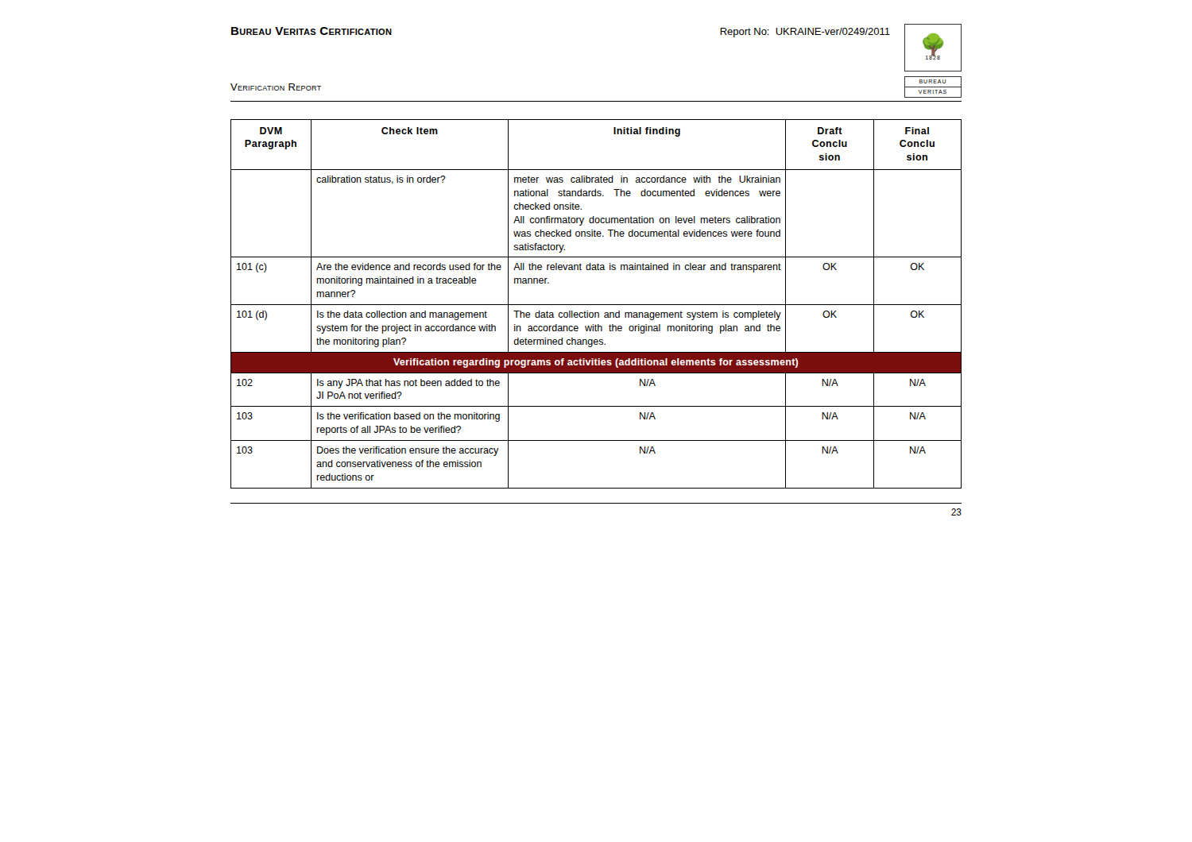Bureau Veritas Certification
Report No: UKRAINE-ver/0249/2011
🌳
1828
Verification Report
BUREAU
VERITAS
| DVM Paragraph | Check Item | Initial finding | Draft Conclu sion | Final Conclu sion |
| --- | --- | --- | --- | --- |
| | calibration status, is in order? | meter was calibrated in accordance with the Ukrainian national standards. The documented evidences were checked onsite. All confirmatory documentation on level meters calibration was checked onsite. The documental evidences were found satisfactory. | | |
| 101 (c) | Are the evidence and records used for the monitoring maintained in a traceable manner? | All the relevant data is maintained in clear and transparent manner. | OK | OK |
| 101 (d) | Is the data collection and management system for the project in accordance with the monitoring plan? | The data collection and management system is completely in accordance with the original monitoring plan and the determined changes. | OK | OK |
| Verification regarding programs of activities (additional elements for assessment) |
| 102 | Is any JPA that has not been added to the JI PoA not verified? | N/A | N/A | N/A |
| 103 | Is the verification based on the monitoring reports of all JPAs to be verified? | N/A | N/A | N/A |
| 103 | Does the verification ensure the accuracy and conservativeness of the emission reductions or | N/A | N/A | N/A |
23